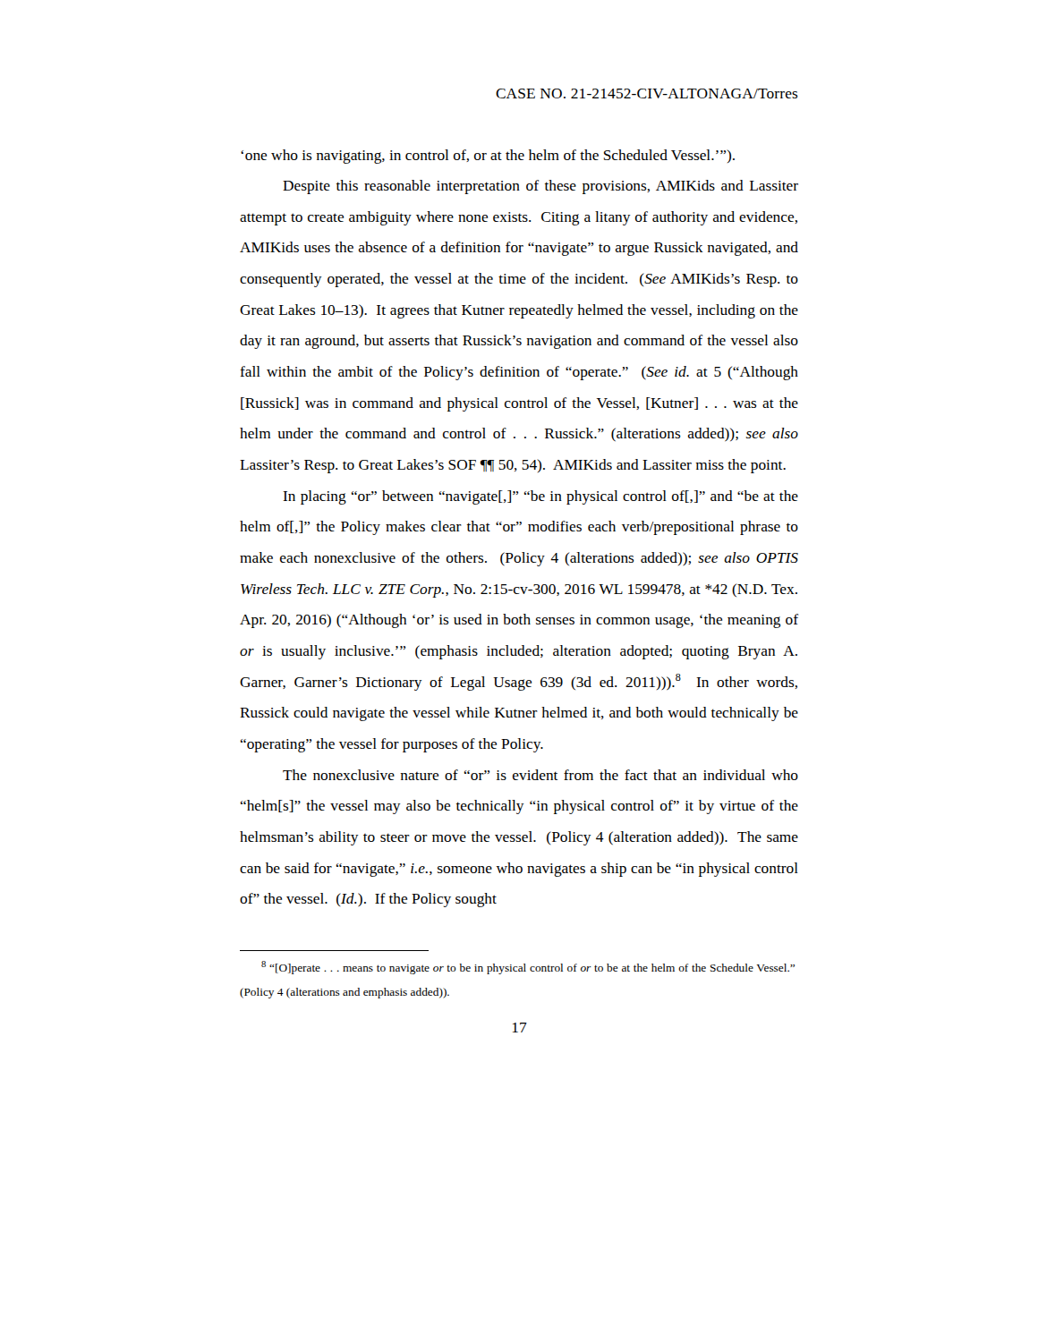CASE NO. 21-21452-CIV-ALTONAGA/Torres
‘one who is navigating, in control of, or at the helm of the Scheduled Vessel.’”).
Despite this reasonable interpretation of these provisions, AMIKids and Lassiter attempt to create ambiguity where none exists. Citing a litany of authority and evidence, AMIKids uses the absence of a definition for “navigate” to argue Russick navigated, and consequently operated, the vessel at the time of the incident. (See AMIKids’s Resp. to Great Lakes 10–13). It agrees that Kutner repeatedly helmed the vessel, including on the day it ran aground, but asserts that Russick’s navigation and command of the vessel also fall within the ambit of the Policy’s definition of “operate.” (See id. at 5 (“Although [Russick] was in command and physical control of the Vessel, [Kutner] . . . was at the helm under the command and control of . . . Russick.” (alterations added)); see also Lassiter’s Resp. to Great Lakes’s SOF ¶¶ 50, 54). AMIKids and Lassiter miss the point.
In placing “or” between “navigate[,]” “be in physical control of[,]” and “be at the helm of[,]” the Policy makes clear that “or” modifies each verb/prepositional phrase to make each nonexclusive of the others. (Policy 4 (alterations added)); see also OPTIS Wireless Tech. LLC v. ZTE Corp., No. 2:15-cv-300, 2016 WL 1599478, at *42 (N.D. Tex. Apr. 20, 2016) (“Although ‘or’ is used in both senses in common usage, ‘the meaning of or is usually inclusive.’” (emphasis included; alteration adopted; quoting Bryan A. Garner, Garner’s Dictionary of Legal Usage 639 (3d ed. 2011))).8 In other words, Russick could navigate the vessel while Kutner helmed it, and both would technically be “operating” the vessel for purposes of the Policy.
The nonexclusive nature of “or” is evident from the fact that an individual who “helm[s]” the vessel may also be technically “in physical control of” it by virtue of the helmsman’s ability to steer or move the vessel. (Policy 4 (alteration added)). The same can be said for “navigate,” i.e., someone who navigates a ship can be “in physical control of” the vessel. (Id.). If the Policy sought
8 “[O]perate . . . means to navigate or to be in physical control of or to be at the helm of the Schedule Vessel.” (Policy 4 (alterations and emphasis added)).
17